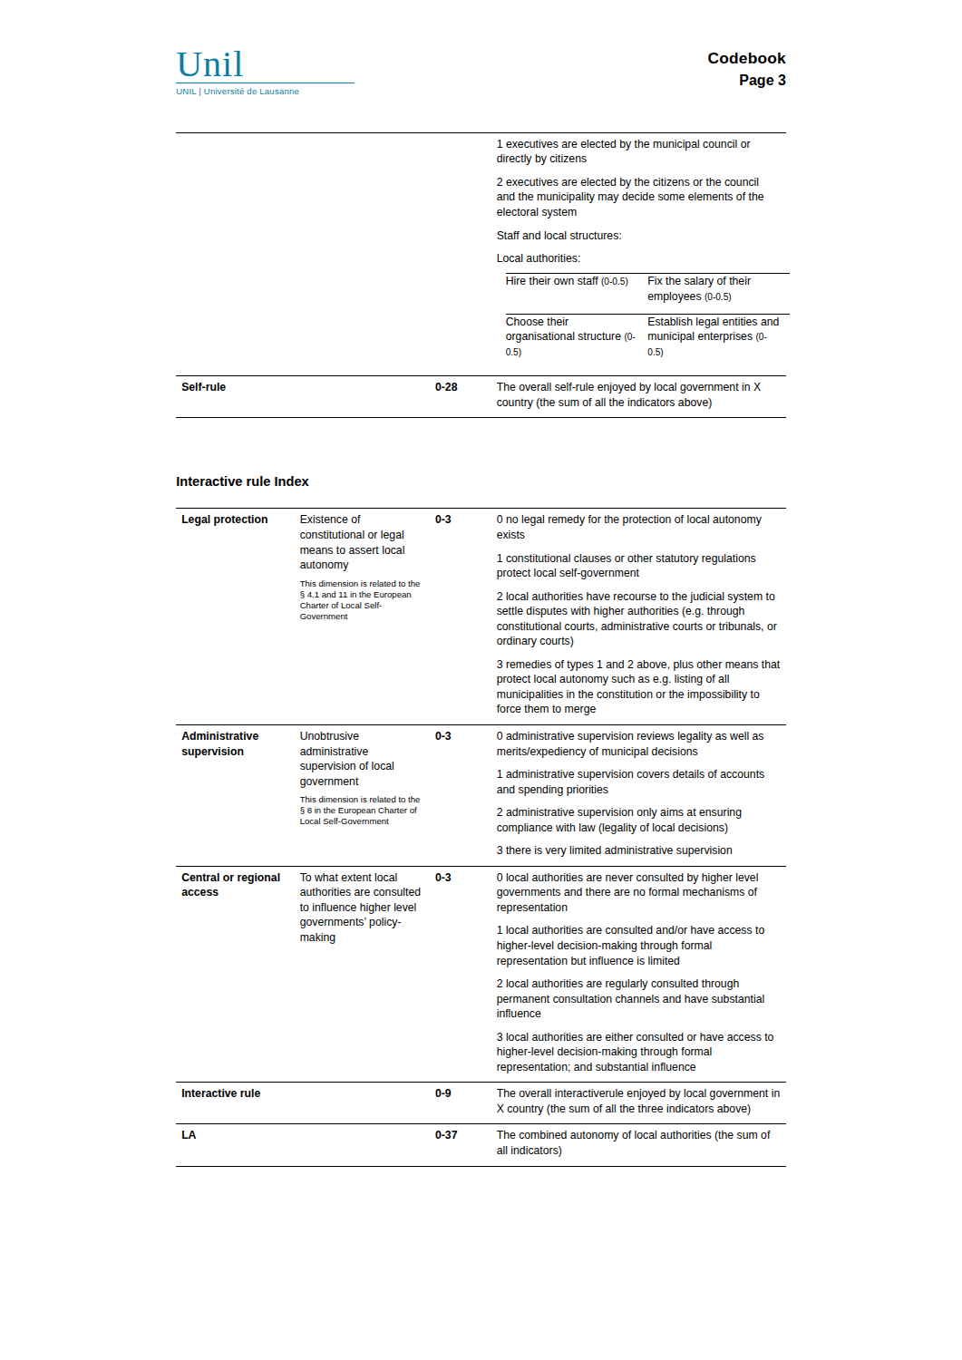Unil
UNIL | Université de Lausanne
Codebook
Page 3
| | | | 1 executives are elected by the municipal council or directly by citizens 2 executives are elected by the citizens or the council and the municipality may decide some elements of the electoral system Staff and local structures: Local authorities: / Hire their own staff (0-0.5) / Fix the salary of their employees (0-0.5) / / Choose their organisational structure (0-0.5) / Establish legal entities and municipal enterprises (0-0.5) / |
| Self-rule | | 0-28 | The overall self-rule enjoyed by local government in X country (the sum of all the indicators above) |
Interactive rule Index
| Legal protection | Existence of constitutional or legal means to assert local autonomy This dimension is related to the § 4.1 and 11 in the European Charter of Local Self-Government | 0-3 | 0 no legal remedy for the protection of local autonomy exists 1 constitutional clauses or other statutory regulations protect local self-government 2 local authorities have recourse to the judicial system to settle disputes with higher authorities (e.g. through constitutional courts, administrative courts or tribunals, or ordinary courts) 3 remedies of types 1 and 2 above, plus other means that protect local autonomy such as e.g. listing of all municipalities in the constitution or the impossibility to force them to merge |
| Administrative supervision | Unobtrusive administrative supervision of local government This dimension is related to the § 8 in the European Charter of Local Self-Government | 0-3 | 0 administrative supervision reviews legality as well as merits/expediency of municipal decisions 1 administrative supervision covers details of accounts and spending priorities 2 administrative supervision only aims at ensuring compliance with law (legality of local decisions) 3 there is very limited administrative supervision |
| Central or regional access | To what extent local authorities are consulted to influence higher level governments’ policy-making | 0-3 | 0 local authorities are never consulted by higher level governments and there are no formal mechanisms of representation 1 local authorities are consulted and/or have access to higher-level decision-making through formal representation but influence is limited 2 local authorities are regularly consulted through permanent consultation channels and have substantial influence 3 local authorities are either consulted or have access to higher-level decision-making through formal representation; and substantial influence |
| Interactive rule | | 0-9 | The overall interactiverule enjoyed by local government in X country (the sum of all the three indicators above) |
| LA | | 0-37 | The combined autonomy of local authorities (the sum of all indicators) |